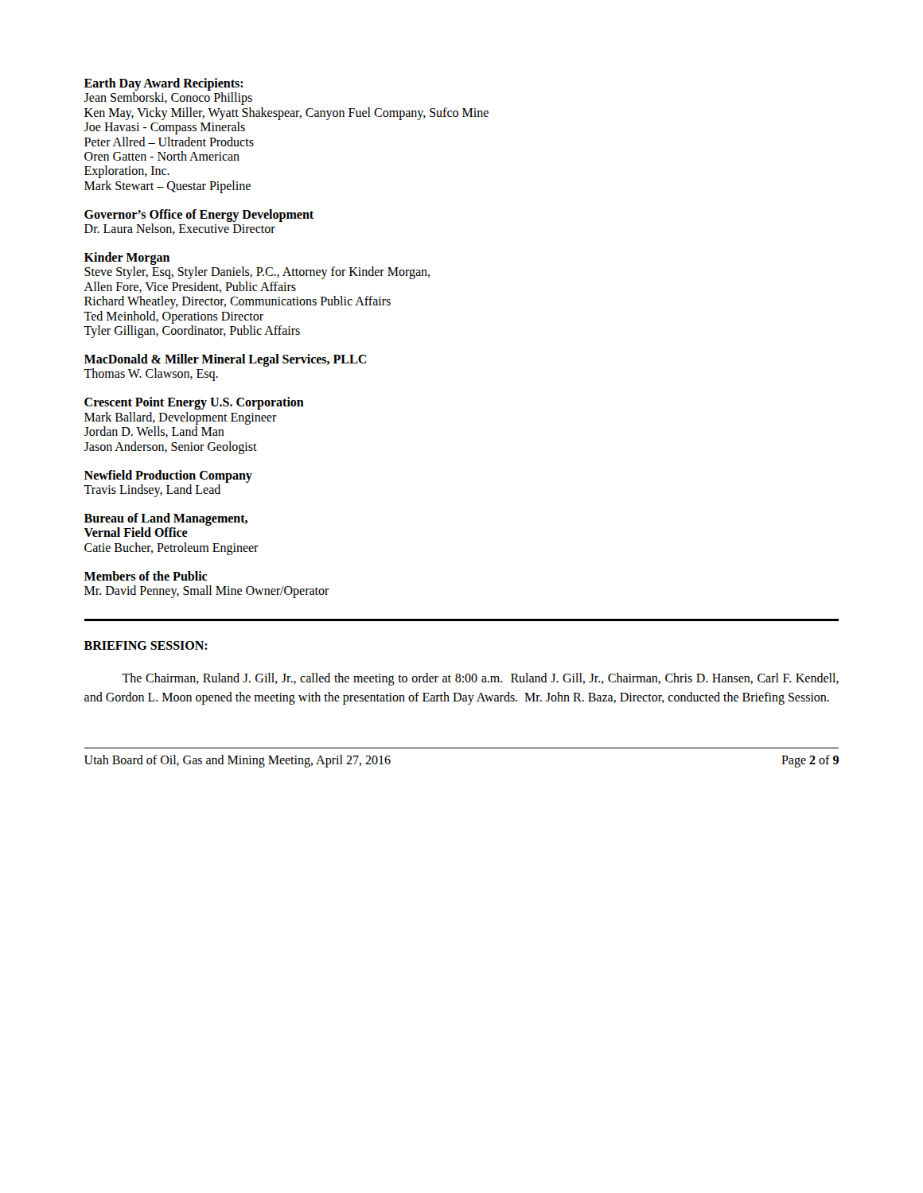Earth Day Award Recipients:
Jean Semborski, Conoco Phillips
Ken May, Vicky Miller, Wyatt Shakespear, Canyon Fuel Company, Sufco Mine
Joe Havasi - Compass Minerals
Peter Allred – Ultradent Products
Oren Gatten - North American
Exploration, Inc.
Mark Stewart – Questar Pipeline
Governor’s Office of Energy Development
Dr. Laura Nelson, Executive Director
Kinder Morgan
Steve Styler, Esq, Styler Daniels, P.C., Attorney for Kinder Morgan,
Allen Fore, Vice President, Public Affairs
Richard Wheatley, Director, Communications Public Affairs
Ted Meinhold, Operations Director
Tyler Gilligan, Coordinator, Public Affairs
MacDonald & Miller Mineral Legal Services, PLLC
Thomas W. Clawson, Esq.
Crescent Point Energy U.S. Corporation
Mark Ballard, Development Engineer
Jordan D. Wells, Land Man
Jason Anderson, Senior Geologist
Newfield Production Company
Travis Lindsey, Land Lead
Bureau of Land Management,
Vernal Field Office
Catie Bucher, Petroleum Engineer
Members of the Public
Mr. David Penney, Small Mine Owner/Operator
BRIEFING SESSION:
The Chairman, Ruland J. Gill, Jr., called the meeting to order at 8:00 a.m. Ruland J. Gill, Jr., Chairman, Chris D. Hansen, Carl F. Kendell, and Gordon L. Moon opened the meeting with the presentation of Earth Day Awards. Mr. John R. Baza, Director, conducted the Briefing Session.
Utah Board of Oil, Gas and Mining Meeting, April 27, 2016 Page 2 of 9